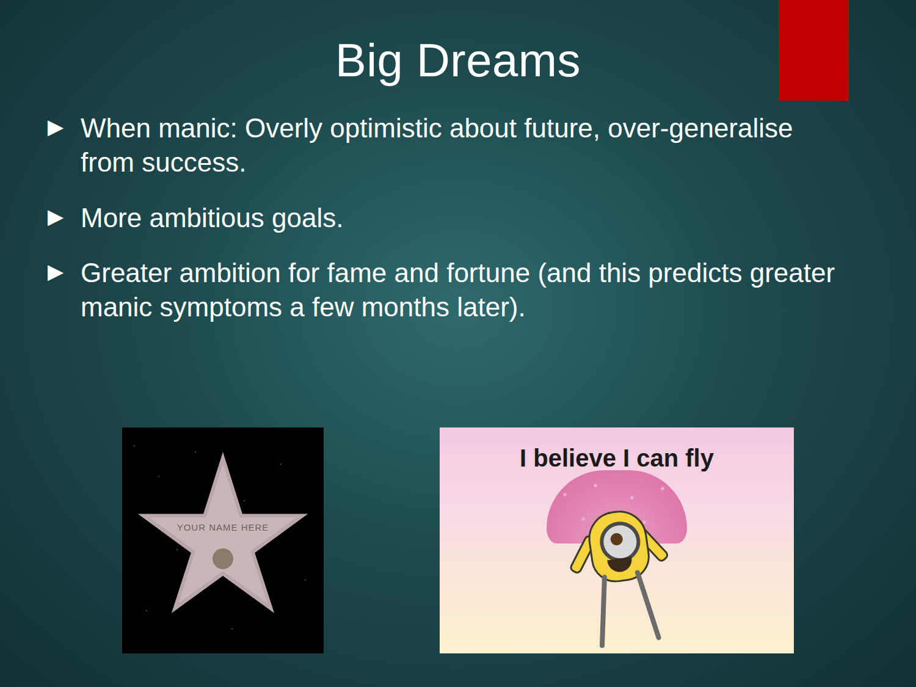Big Dreams
When manic: Overly optimistic about future, over-generalise from success.
More ambitious goals.
Greater ambition for fame and fortune (and this predicts greater manic symptoms a few months later).
YOUR NAME HERE
I believe I can fly